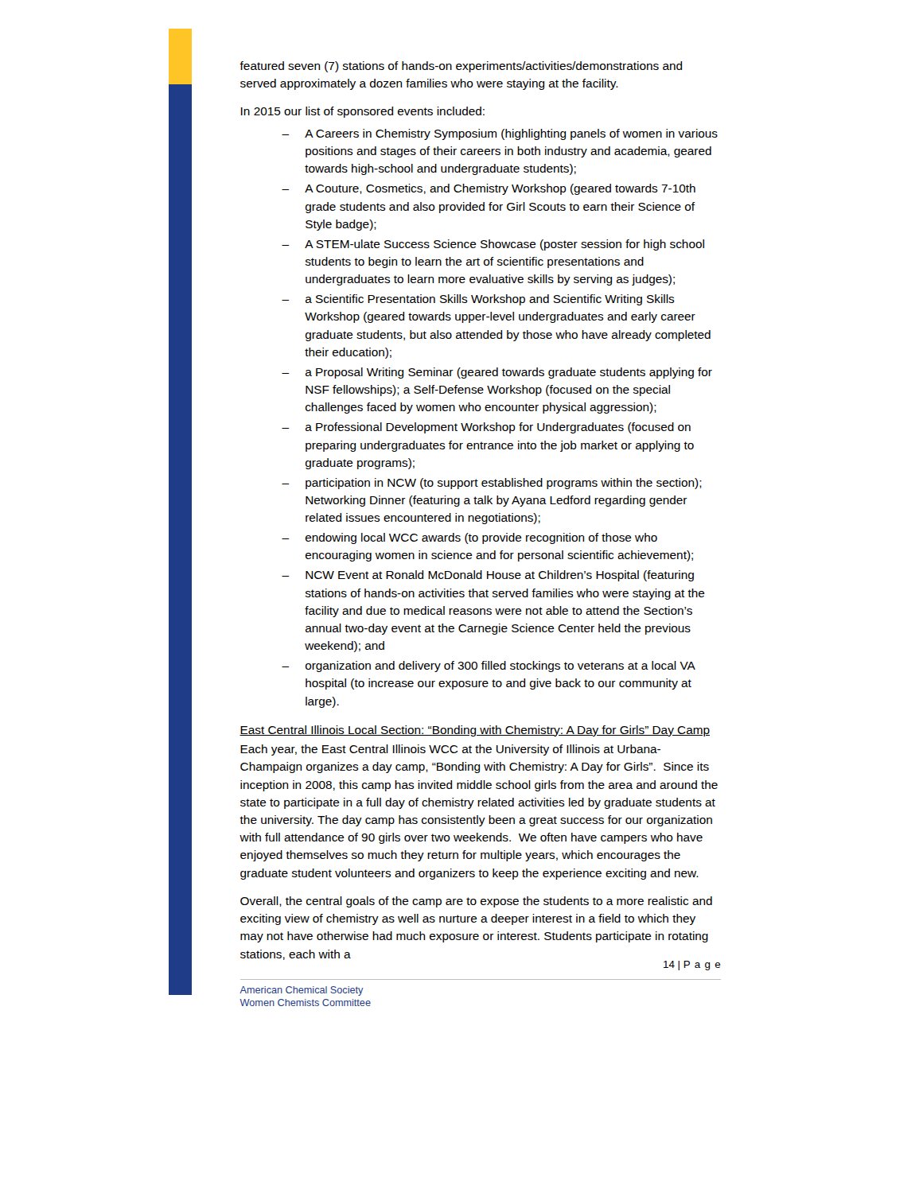featured seven (7) stations of hands-on experiments/activities/demonstrations and served approximately a dozen families who were staying at the facility.
In 2015 our list of sponsored events included:
A Careers in Chemistry Symposium (highlighting panels of women in various positions and stages of their careers in both industry and academia, geared towards high-school and undergraduate students);
A Couture, Cosmetics, and Chemistry Workshop (geared towards 7-10th grade students and also provided for Girl Scouts to earn their Science of Style badge);
A STEM-ulate Success Science Showcase (poster session for high school students to begin to learn the art of scientific presentations and undergraduates to learn more evaluative skills by serving as judges);
a Scientific Presentation Skills Workshop and Scientific Writing Skills Workshop (geared towards upper-level undergraduates and early career graduate students, but also attended by those who have already completed their education);
a Proposal Writing Seminar (geared towards graduate students applying for NSF fellowships); a Self-Defense Workshop (focused on the special challenges faced by women who encounter physical aggression);
a Professional Development Workshop for Undergraduates (focused on preparing undergraduates for entrance into the job market or applying to graduate programs);
participation in NCW (to support established programs within the section); Networking Dinner (featuring a talk by Ayana Ledford regarding gender related issues encountered in negotiations);
endowing local WCC awards (to provide recognition of those who encouraging women in science and for personal scientific achievement);
NCW Event at Ronald McDonald House at Children’s Hospital (featuring stations of hands-on activities that served families who were staying at the facility and due to medical reasons were not able to attend the Section’s annual two-day event at the Carnegie Science Center held the previous weekend); and
organization and delivery of 300 filled stockings to veterans at a local VA hospital (to increase our exposure to and give back to our community at large).
East Central Illinois Local Section: “Bonding with Chemistry: A Day for Girls” Day Camp
Each year, the East Central Illinois WCC at the University of Illinois at Urbana-Champaign organizes a day camp, “Bonding with Chemistry: A Day for Girls”. Since its inception in 2008, this camp has invited middle school girls from the area and around the state to participate in a full day of chemistry related activities led by graduate students at the university. The day camp has consistently been a great success for our organization with full attendance of 90 girls over two weekends. We often have campers who have enjoyed themselves so much they return for multiple years, which encourages the graduate student volunteers and organizers to keep the experience exciting and new.
Overall, the central goals of the camp are to expose the students to a more realistic and exciting view of chemistry as well as nurture a deeper interest in a field to which they may not have otherwise had much exposure or interest. Students participate in rotating stations, each with a
14 | P a g e
American Chemical Society
Women Chemists Committee